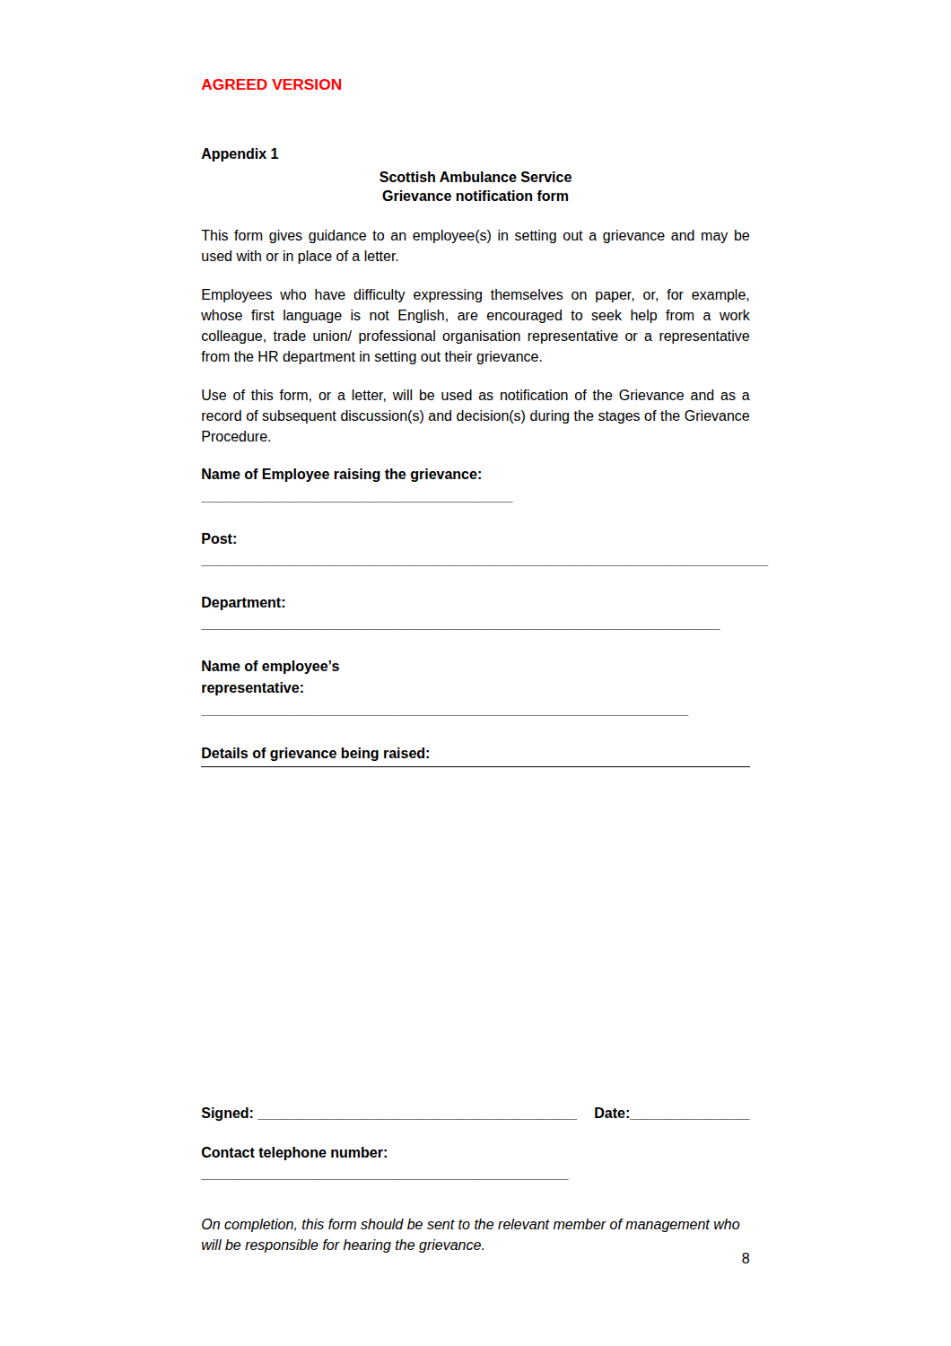AGREED VERSION
Appendix 1
Scottish Ambulance Service
Grievance notification form
This form gives guidance to an employee(s) in setting out a grievance and may be used with or in place of a letter.
Employees who have difficulty expressing themselves on paper, or, for example, whose first language is not English, are encouraged to seek help from a work colleague, trade union/ professional organisation representative or a representative from the HR department in setting out their grievance.
Use of this form, or a letter, will be used as notification of the Grievance and as a record of subsequent discussion(s) and decision(s) during the stages of the Grievance Procedure.
Name of Employee raising the grievance: _______________________________________
Post: _______________________________________________________________________
Department: _________________________________________________________________
Name of employee’s
representative: _____________________________________________________________
Details of grievance being raised:
Signed: ______________________________________________ Date:_______________
Contact telephone number: ______________________________________________
On completion, this form should be sent to the relevant member of management who will be responsible for hearing the grievance.
8